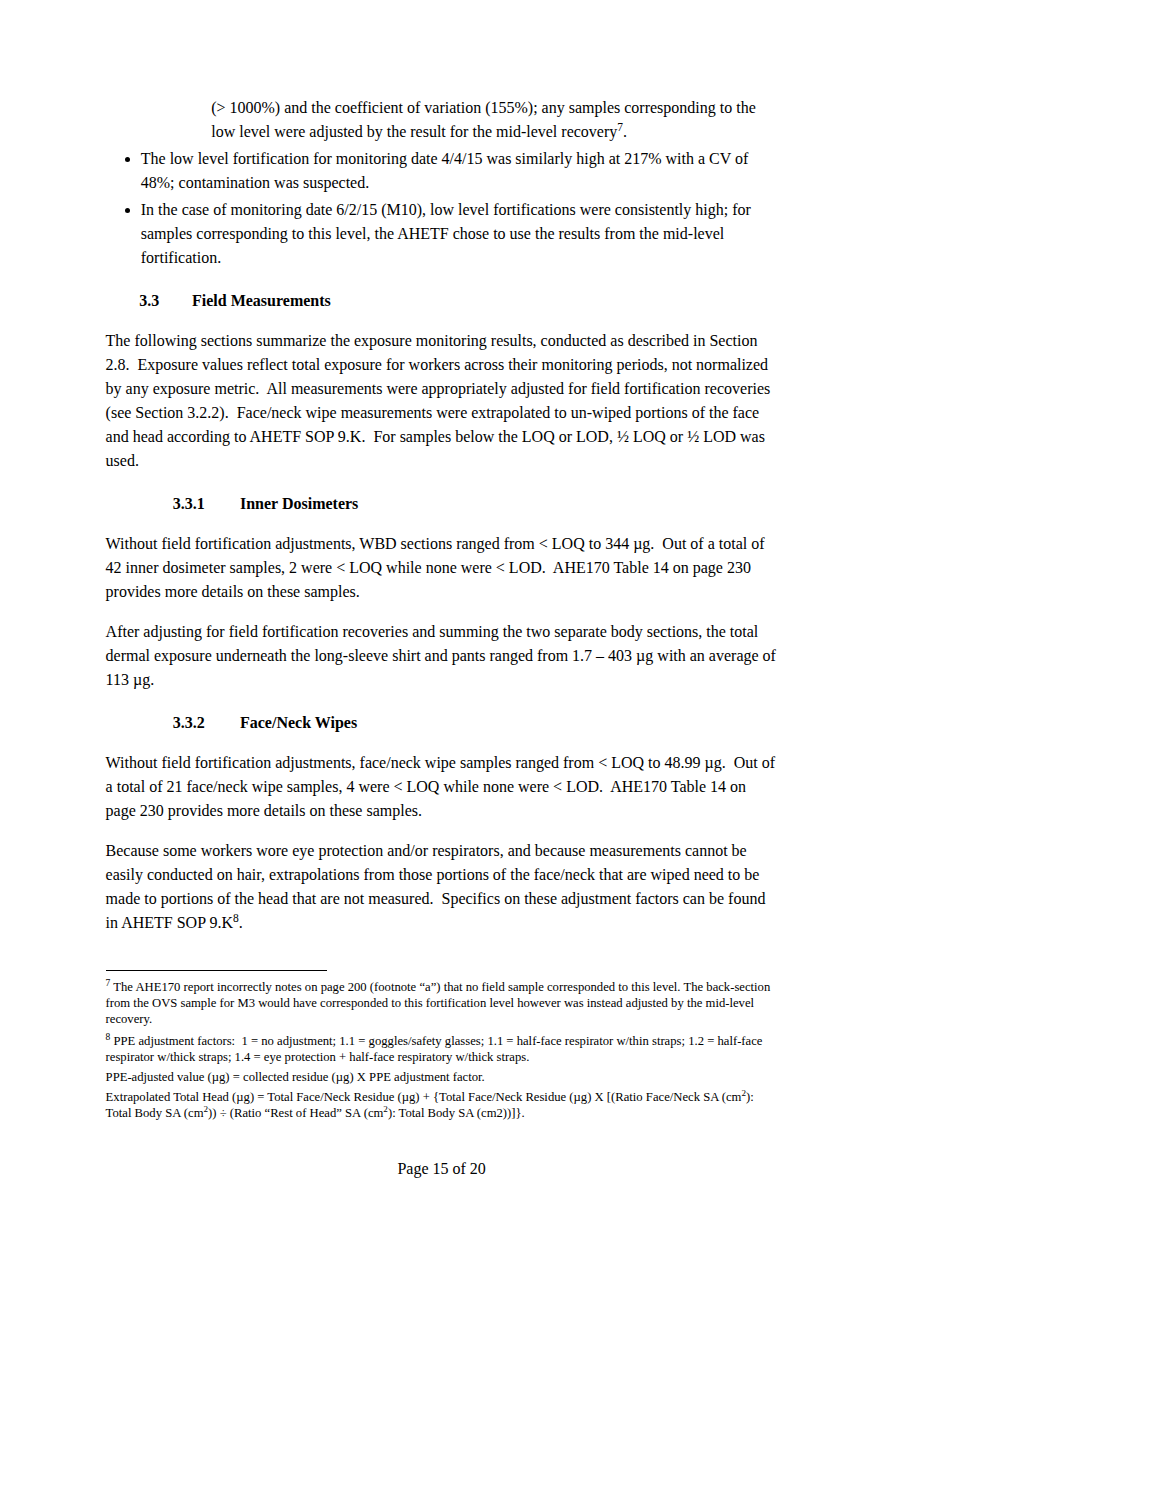(> 1000%) and the coefficient of variation (155%); any samples corresponding to the low level were adjusted by the result for the mid-level recovery7.
The low level fortification for monitoring date 4/4/15 was similarly high at 217% with a CV of 48%; contamination was suspected.
In the case of monitoring date 6/2/15 (M10), low level fortifications were consistently high; for samples corresponding to this level, the AHETF chose to use the results from the mid-level fortification.
3.3 Field Measurements
The following sections summarize the exposure monitoring results, conducted as described in Section 2.8. Exposure values reflect total exposure for workers across their monitoring periods, not normalized by any exposure metric. All measurements were appropriately adjusted for field fortification recoveries (see Section 3.2.2). Face/neck wipe measurements were extrapolated to un-wiped portions of the face and head according to AHETF SOP 9.K. For samples below the LOQ or LOD, ½ LOQ or ½ LOD was used.
3.3.1 Inner Dosimeters
Without field fortification adjustments, WBD sections ranged from < LOQ to 344 µg. Out of a total of 42 inner dosimeter samples, 2 were < LOQ while none were < LOD. AHE170 Table 14 on page 230 provides more details on these samples.
After adjusting for field fortification recoveries and summing the two separate body sections, the total dermal exposure underneath the long-sleeve shirt and pants ranged from 1.7 – 403 µg with an average of 113 µg.
3.3.2 Face/Neck Wipes
Without field fortification adjustments, face/neck wipe samples ranged from < LOQ to 48.99 µg. Out of a total of 21 face/neck wipe samples, 4 were < LOQ while none were < LOD. AHE170 Table 14 on page 230 provides more details on these samples.
Because some workers wore eye protection and/or respirators, and because measurements cannot be easily conducted on hair, extrapolations from those portions of the face/neck that are wiped need to be made to portions of the head that are not measured. Specifics on these adjustment factors can be found in AHETF SOP 9.K8.
7 The AHE170 report incorrectly notes on page 200 (footnote “a”) that no field sample corresponded to this level. The back-section from the OVS sample for M3 would have corresponded to this fortification level however was instead adjusted by the mid-level recovery.
8 PPE adjustment factors: 1 = no adjustment; 1.1 = goggles/safety glasses; 1.1 = half-face respirator w/thin straps; 1.2 = half-face respirator w/thick straps; 1.4 = eye protection + half-face respiratory w/thick straps.
PPE-adjusted value (µg) = collected residue (µg) X PPE adjustment factor.
Extrapolated Total Head (µg) = Total Face/Neck Residue (µg) + {Total Face/Neck Residue (µg) X [(Ratio Face/Neck SA (cm2): Total Body SA (cm2)) ÷ (Ratio “Rest of Head” SA (cm2): Total Body SA (cm2))]}.
Page 15 of 20